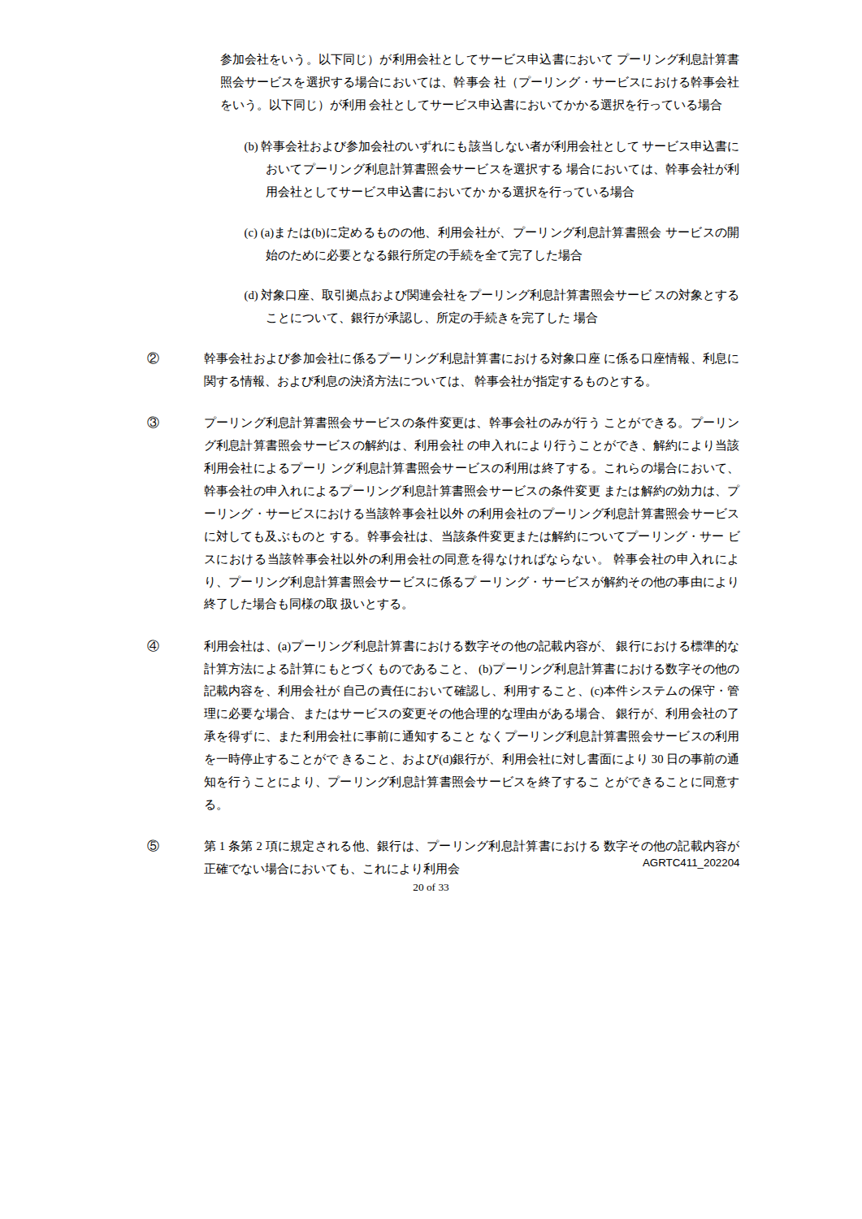参加会社をいう。以下同じ）が利用会社としてサービス申込書において プーリング利息計算書照会サービスを選択する場合においては、幹事会 社（プーリング・サービスにおける幹事会社をいう。以下同じ）が利用 会社としてサービス申込書においてかかる選択を行っている場合
(b) 幹事会社および参加会社のいずれにも該当しない者が利用会社として サービス申込書においてプーリング利息計算書照会サービスを選択する 場合においては、幹事会社が利用会社としてサービス申込書においてか かる選択を行っている場合
(c) (a)または(b)に定めるものの他、利用会社が、プーリング利息計算書照会 サービスの開始のために必要となる銀行所定の手続を全て完了した場合
(d) 対象口座、取引拠点および関連会社をプーリング利息計算書照会サービ スの対象とすることについて、銀行が承認し、所定の手続きを完了した 場合
②
幹事会社および参加会社に係るプーリング利息計算書における対象口座 に係る口座情報、利息に関する情報、および利息の決済方法については、 幹事会社が指定するものとする。
③
プーリング利息計算書照会サービスの条件変更は、幹事会社のみが行う ことができる。プーリング利息計算書照会サービスの解約は、利用会社 の申入れにより行うことができ、解約により当該利用会社によるプーリ ング利息計算書照会サービスの利用は終了する。これらの場合において、 幹事会社の申入れによるプーリング利息計算書照会サービスの条件変更 または解約の効力は、プーリング・サービスにおける当該幹事会社以外 の利用会社のプーリング利息計算書照会サービスに対しても及ぶものと する。幹事会社は、当該条件変更または解約についてプーリング・サー ビスにおける当該幹事会社以外の利用会社の同意を得なければならない。 幹事会社の申入れにより、プーリング利息計算書照会サービスに係るプ ーリング・サービスが解約その他の事由により終了した場合も同様の取 扱いとする。
④
利用会社は、(a)プーリング利息計算書における数字その他の記載内容が、 銀行における標準的な計算方法による計算にもとづくものであること、 (b)プーリング利息計算書における数字その他の記載内容を、利用会社が 自己の責任において確認し、利用すること、(c)本件システムの保守・管 理に必要な場合、またはサービスの変更その他合理的な理由がある場合、 銀行が、利用会社の了承を得ずに、また利用会社に事前に通知すること なくプーリング利息計算書照会サービスの利用を一時停止することがで きること、および(d)銀行が、利用会社に対し書面により 30 日の事前の通 知を行うことにより、プーリング利息計算書照会サービスを終了するこ とができることに同意する。
⑤
第 1 条第 2 項に規定される他、銀行は、プーリング利息計算書における 数字その他の記載内容が正確でない場合においても、これにより利用会
AGRTC411_202204
20 of 33